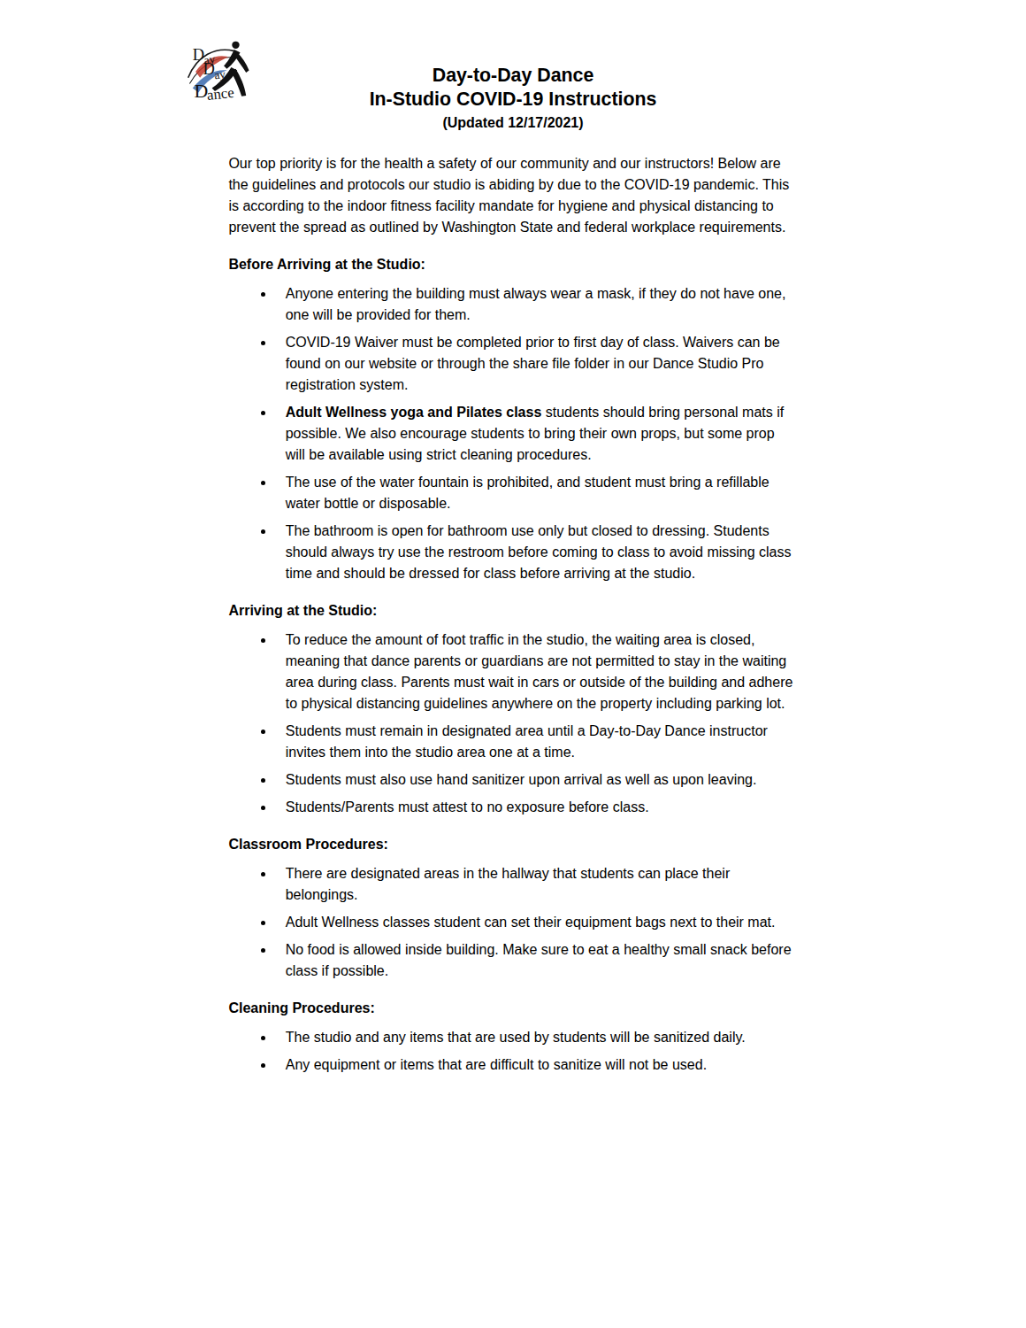ay ay ance D D D
Day-to-Day Dance
In-Studio COVID-19 Instructions
(Updated 12/17/2021)
Our top priority is for the health a safety of our community and our instructors! Below are the guidelines and protocols our studio is abiding by due to the COVID-19 pandemic. This is according to the indoor fitness facility mandate for hygiene and physical distancing to prevent the spread as outlined by Washington State and federal workplace requirements.
Before Arriving at the Studio:
Anyone entering the building must always wear a mask, if they do not have one, one will be provided for them.
COVID-19 Waiver must be completed prior to first day of class. Waivers can be found on our website or through the share file folder in our Dance Studio Pro registration system.
Adult Wellness yoga and Pilates class students should bring personal mats if possible. We also encourage students to bring their own props, but some prop will be available using strict cleaning procedures.
The use of the water fountain is prohibited, and student must bring a refillable water bottle or disposable.
The bathroom is open for bathroom use only but closed to dressing. Students should always try use the restroom before coming to class to avoid missing class time and should be dressed for class before arriving at the studio.
Arriving at the Studio:
To reduce the amount of foot traffic in the studio, the waiting area is closed, meaning that dance parents or guardians are not permitted to stay in the waiting area during class. Parents must wait in cars or outside of the building and adhere to physical distancing guidelines anywhere on the property including parking lot.
Students must remain in designated area until a Day-to-Day Dance instructor invites them into the studio area one at a time.
Students must also use hand sanitizer upon arrival as well as upon leaving.
Students/Parents must attest to no exposure before class.
Classroom Procedures:
There are designated areas in the hallway that students can place their belongings.
Adult Wellness classes student can set their equipment bags next to their mat.
No food is allowed inside building. Make sure to eat a healthy small snack before class if possible.
Cleaning Procedures:
The studio and any items that are used by students will be sanitized daily.
Any equipment or items that are difficult to sanitize will not be used.